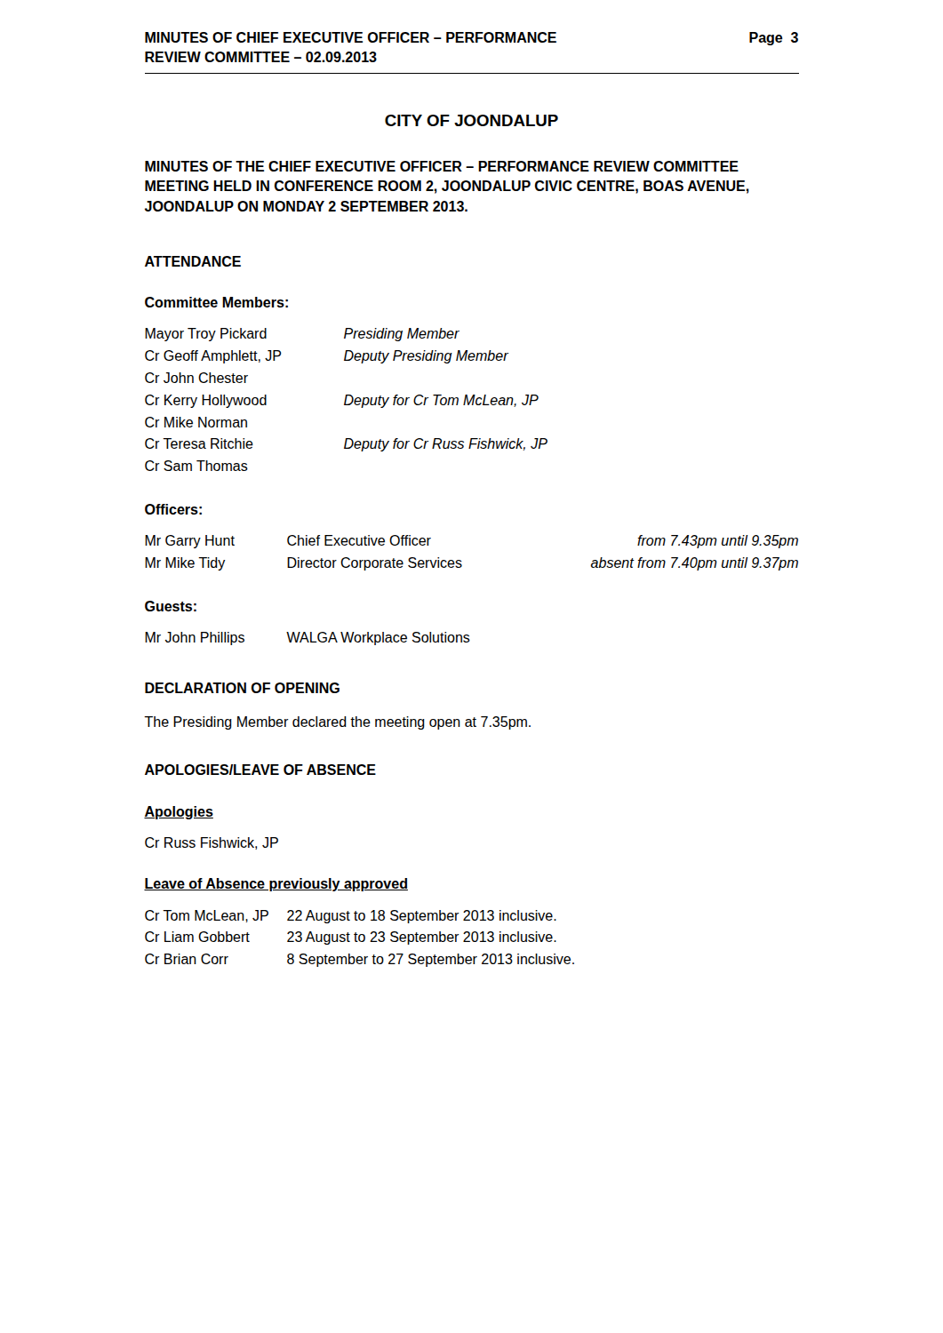Minutes of Chief Executive Officer – Performance
Review Committee – 02.09.2013
Page 3
CITY OF JOONDALUP
Minutes of the Chief Executive Officer – Performance Review Committee meeting held in Conference Room 2, Joondalup Civic Centre, Boas Avenue, Joondalup on Monday 2 September 2013.
Attendance
Committee Members:
| Mayor Troy Pickard | Presiding Member |
| Cr Geoff Amphlett, JP | Deputy Presiding Member |
| Cr John Chester | |
| Cr Kerry Hollywood | Deputy for Cr Tom McLean, JP |
| Cr Mike Norman | |
| Cr Teresa Ritchie | Deputy for Cr Russ Fishwick, JP |
| Cr Sam Thomas | |
Officers:
| Mr Garry Hunt | Chief Executive Officer | from 7.43pm until 9.35pm |
| Mr Mike Tidy | Director Corporate Services | absent from 7.40pm until 9.37pm |
Guests:
| Mr John Phillips | WALGA Workplace Solutions |
Declaration of Opening
The Presiding Member declared the meeting open at 7.35pm.
Apologies/Leave of Absence
Apologies
Cr Russ Fishwick, JP
Leave of Absence previously approved
| Cr Tom McLean, JP | 22 August to 18 September 2013 inclusive. |
| Cr Liam Gobbert | 23 August to 23 September 2013 inclusive. |
| Cr Brian Corr | 8 September to 27 September 2013 inclusive. |